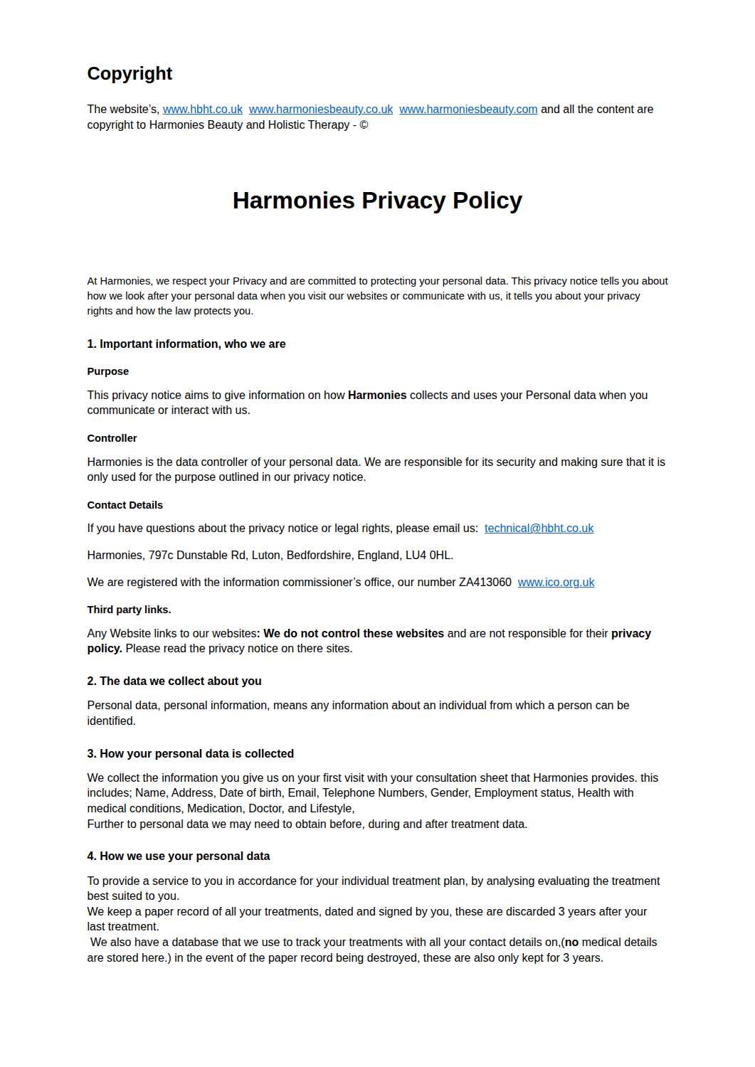Copyright
The website’s, www.hbht.co.uk www.harmoniesbeauty.co.uk www.harmoniesbeauty.com and all the content are copyright to Harmonies Beauty and Holistic Therapy - ©
Harmonies Privacy Policy
At Harmonies, we respect your Privacy and are committed to protecting your personal data. This privacy notice tells you about how we look after your personal data when you visit our websites or communicate with us, it tells you about your privacy rights and how the law protects you.
1. Important information, who we are
Purpose
This privacy notice aims to give information on how Harmonies collects and uses your Personal data when you communicate or interact with us.
Controller
Harmonies is the data controller of your personal data. We are responsible for its security and making sure that it is only used for the purpose outlined in our privacy notice.
Contact Details
If you have questions about the privacy notice or legal rights, please email us: technical@hbht.co.uk
Harmonies, 797c Dunstable Rd, Luton, Bedfordshire, England, LU4 0HL.
We are registered with the information commissioner’s office, our number ZA413060 www.ico.org.uk
Third party links.
Any Website links to our websites: We do not control these websites and are not responsible for their privacy policy. Please read the privacy notice on there sites.
2. The data we collect about you
Personal data, personal information, means any information about an individual from which a person can be identified.
3. How your personal data is collected
We collect the information you give us on your first visit with your consultation sheet that Harmonies provides. this includes; Name, Address, Date of birth, Email, Telephone Numbers, Gender, Employment status, Health with medical conditions, Medication, Doctor, and Lifestyle,
Further to personal data we may need to obtain before, during and after treatment data.
4. How we use your personal data
To provide a service to you in accordance for your individual treatment plan, by analysing evaluating the treatment best suited to you.
We keep a paper record of all your treatments, dated and signed by you, these are discarded 3 years after your last treatment.
We also have a database that we use to track your treatments with all your contact details on,(no medical details are stored here.) in the event of the paper record being destroyed, these are also only kept for 3 years.